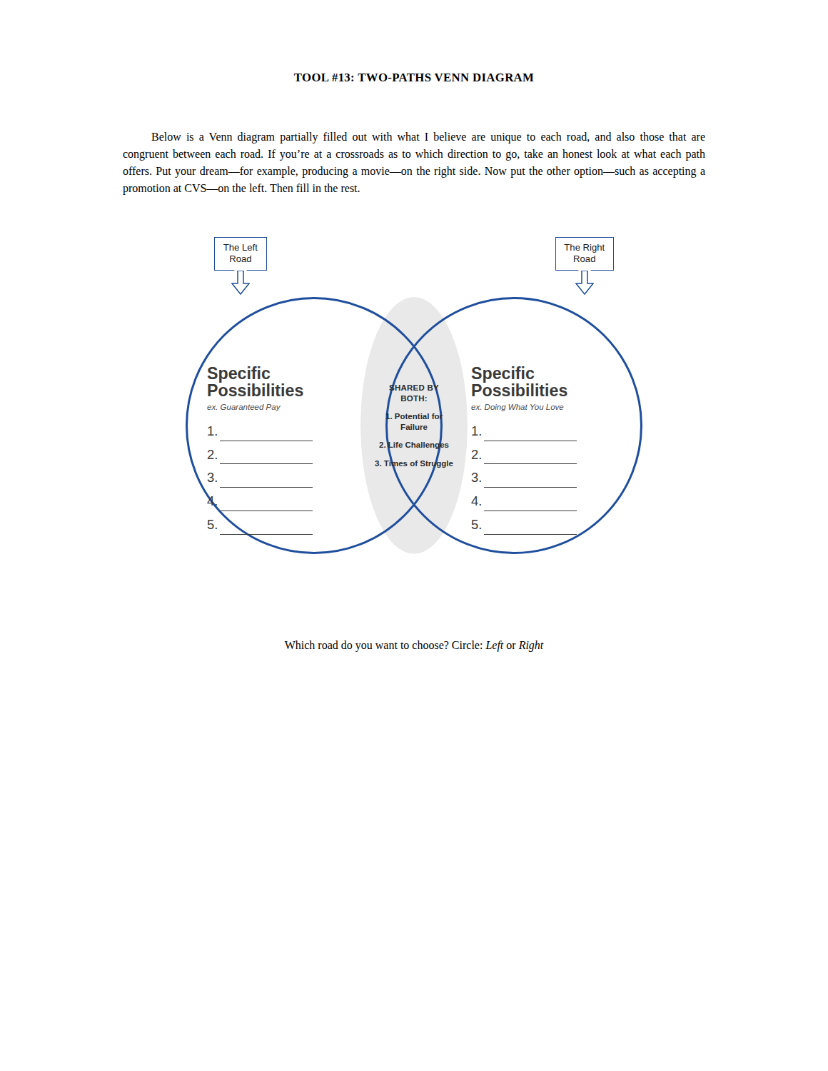TOOL #13: TWO-PATHS VENN DIAGRAM
Below is a Venn diagram partially filled out with what I believe are unique to each road, and also those that are congruent between each road. If you’re at a crossroads as to which direction to go, take an honest look at what each path offers. Put your dream—for example, producing a movie—on the right side. Now put the other option—such as accepting a promotion at CVS—on the left. Then fill in the rest.
The Left
Road
The Right
Road
Specific
Possibilities
ex. Guaranteed Pay
SHARED BY
BOTH:
1. Potential for
Failure
2. Life Challenges
3. Times of Struggle
Specific
Possibilities
ex. Doing What You Love
Which road do you want to choose? Circle: Left or Right